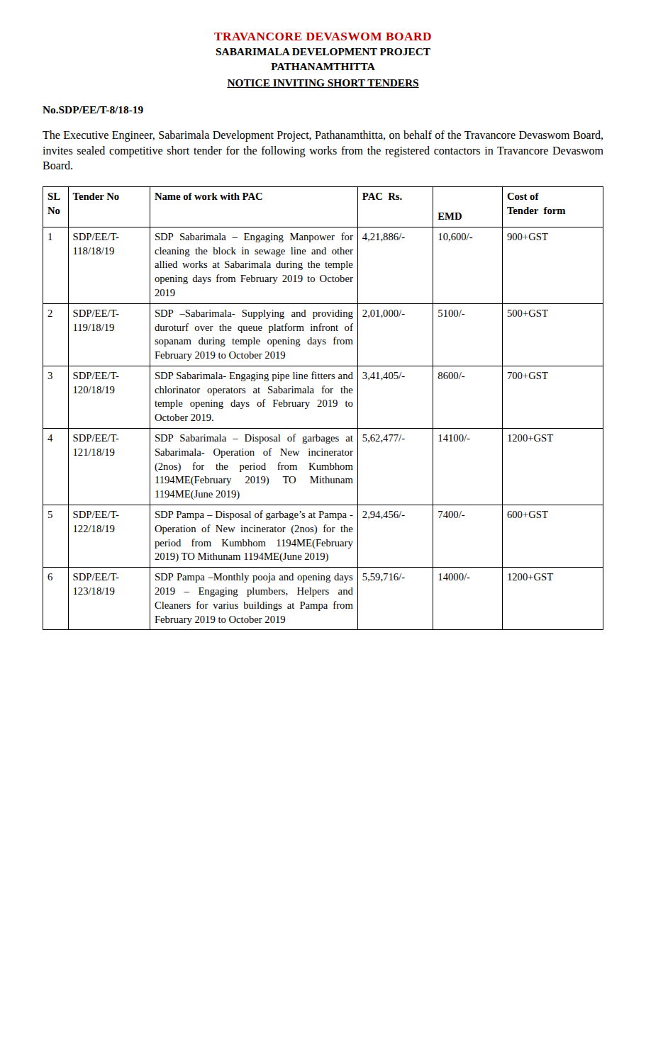TRAVANCORE DEVASWOM BOARD
SABARIMALA DEVELOPMENT PROJECT
PATHANAMTHITTA
NOTICE INVITING SHORT TENDERS
No.SDP/EE/T-8/18-19
The Executive Engineer, Sabarimala Development Project, Pathanamthitta, on behalf of the Travancore Devaswom Board, invites sealed competitive short tender for the following works from the registered contactors in Travancore Devaswom Board.
| SL No | Tender No | Name of work with PAC | PAC Rs. | EMD | Cost of Tender form |
| --- | --- | --- | --- | --- | --- |
| 1 | SDP/EE/T-118/18/19 | SDP Sabarimala – Engaging Manpower for cleaning the block in sewage line and other allied works at Sabarimala during the temple opening days from February 2019 to October 2019 | 4,21,886/- | 10,600/- | 900+GST |
| 2 | SDP/EE/T-119/18/19 | SDP –Sabarimala- Supplying and providing duroturf over the queue platform infront of sopanam during temple opening days from February 2019 to October 2019 | 2,01,000/- | 5100/- | 500+GST |
| 3 | SDP/EE/T-120/18/19 | SDP Sabarimala- Engaging pipe line fitters and chlorinator operators at Sabarimala for the temple opening days of February 2019 to October 2019. | 3,41,405/- | 8600/- | 700+GST |
| 4 | SDP/EE/T-121/18/19 | SDP Sabarimala – Disposal of garbages at Sabarimala- Operation of New incinerator (2nos) for the period from Kumbhom 1194ME(February 2019) TO Mithunam 1194ME(June 2019) | 5,62,477/- | 14100/- | 1200+GST |
| 5 | SDP/EE/T-122/18/19 | SDP Pampa – Disposal of garbage’s at Pampa -Operation of New incinerator (2nos) for the period from Kumbhom 1194ME(February 2019) TO Mithunam 1194ME(June 2019) | 2,94,456/- | 7400/- | 600+GST |
| 6 | SDP/EE/T-123/18/19 | SDP Pampa –Monthly pooja and opening days 2019 – Engaging plumbers, Helpers and Cleaners for varius buildings at Pampa from February 2019 to October 2019 | 5,59,716/- | 14000/- | 1200+GST |